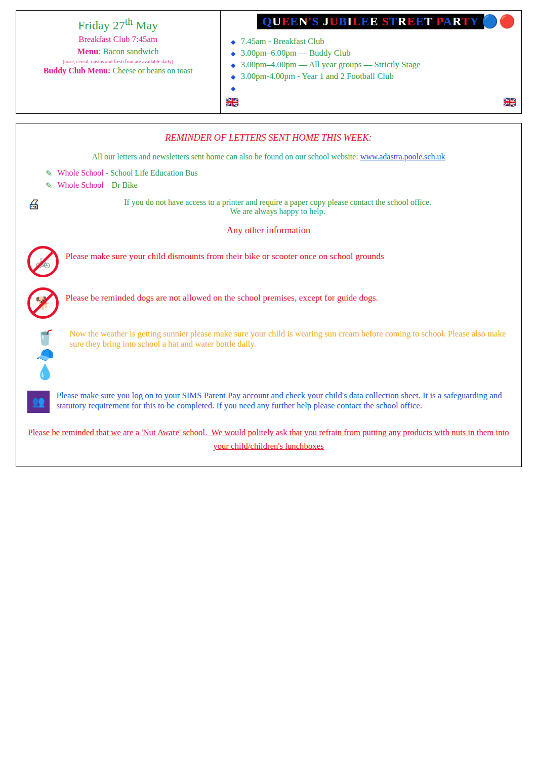Friday 27th May
Breakfast Club 7:45am
Menu: Bacon sandwich
(toast, cereal, raisins and fresh fruit are available daily)
Buddy Club Menu: Cheese or beans on toast
🔵🔴
QUEEN'S JUBILEE STREET PARTY
7.45am - Breakfast Club
3.00pm–6.00pm — Buddy Club
3.00pm–4.00pm — All year groups — Strictly Stage
3.00pm-4.00pm - Year 1 and 2 Football Club
🇬🇧 🇬🇧
REMINDER OF LETTERS SENT HOME THIS WEEK:
All our letters and newsletters sent home can also be found on our school website: www.adastra.poole.sch.uk
Whole School - School Life Education Bus
Whole School – Dr Bike
🖨
If you do not have access to a printer and require a paper copy please contact the school office.
We are always happy to help.
Any other information
🚲
Please make sure your child dismounts from their bike or scooter once on school grounds
🐕
Please be reminded dogs are not allowed on the school premises, except for guide dogs.
🥤🧢💧
Now the weather is getting sunnier please make sure your child is wearing sun cream before coming to school. Please also make sure they bring into school a hat and water bottle daily.
👥
Please make sure you log on to your SIMS Parent Pay account and check your child's data collection sheet. It is a safeguarding and statutory requirement for this to be completed. If you need any further help please contact the school office.
Please be reminded that we are a 'Nut Aware' school. We would politely ask that you refrain from putting any products with nuts in them into your child/children's lunchboxes